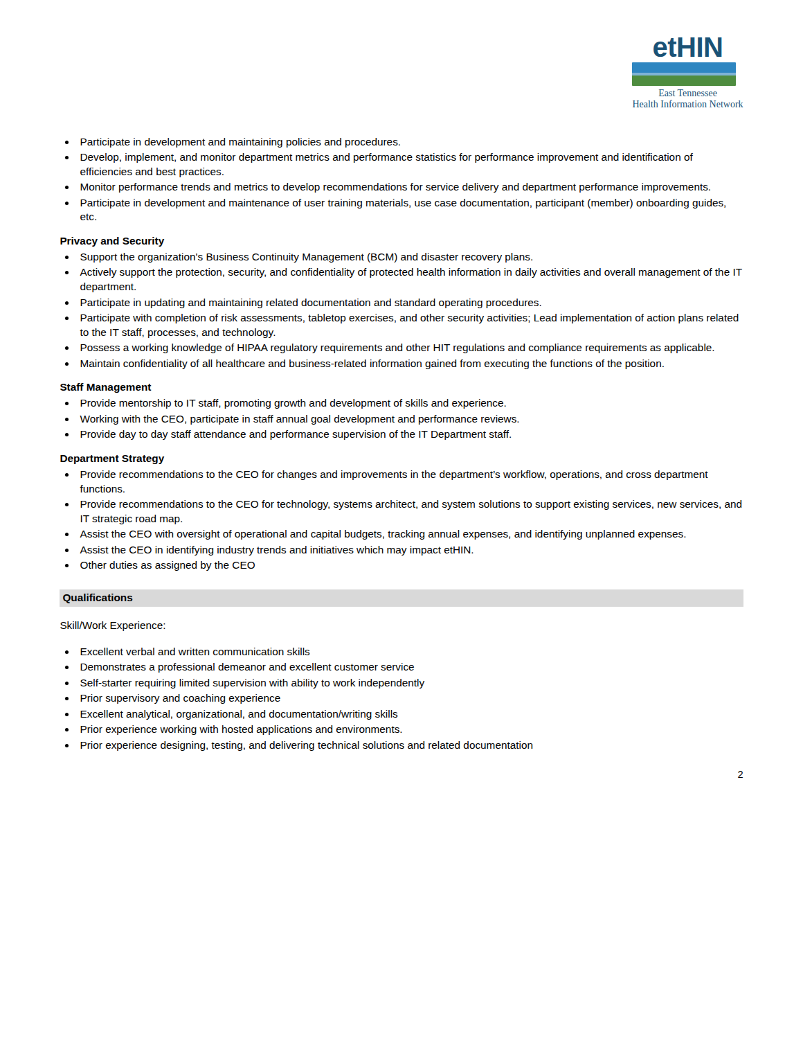et HIN
East Tennessee
Health Information Network
Participate in development and maintaining policies and procedures.
Develop, implement, and monitor department metrics and performance statistics for performance improvement and identification of efficiencies and best practices.
Monitor performance trends and metrics to develop recommendations for service delivery and department performance improvements.
Participate in development and maintenance of user training materials, use case documentation, participant (member) onboarding guides, etc.
Privacy and Security
Support the organization's Business Continuity Management (BCM) and disaster recovery plans.
Actively support the protection, security, and confidentiality of protected health information in daily activities and overall management of the IT department.
Participate in updating and maintaining related documentation and standard operating procedures.
Participate with completion of risk assessments, tabletop exercises, and other security activities; Lead implementation of action plans related to the IT staff, processes, and technology.
Possess a working knowledge of HIPAA regulatory requirements and other HIT regulations and compliance requirements as applicable.
Maintain confidentiality of all healthcare and business-related information gained from executing the functions of the position.
Staff Management
Provide mentorship to IT staff, promoting growth and development of skills and experience.
Working with the CEO, participate in staff annual goal development and performance reviews.
Provide day to day staff attendance and performance supervision of the IT Department staff.
Department Strategy
Provide recommendations to the CEO for changes and improvements in the department’s workflow, operations, and cross department functions.
Provide recommendations to the CEO for technology, systems architect, and system solutions to support existing services, new services, and IT strategic road map.
Assist the CEO with oversight of operational and capital budgets, tracking annual expenses, and identifying unplanned expenses.
Assist the CEO in identifying industry trends and initiatives which may impact etHIN.
Other duties as assigned by the CEO
Qualifications
Skill/Work Experience:
Excellent verbal and written communication skills
Demonstrates a professional demeanor and excellent customer service
Self-starter requiring limited supervision with ability to work independently
Prior supervisory and coaching experience
Excellent analytical, organizational, and documentation/writing skills
Prior experience working with hosted applications and environments.
Prior experience designing, testing, and delivering technical solutions and related documentation
2